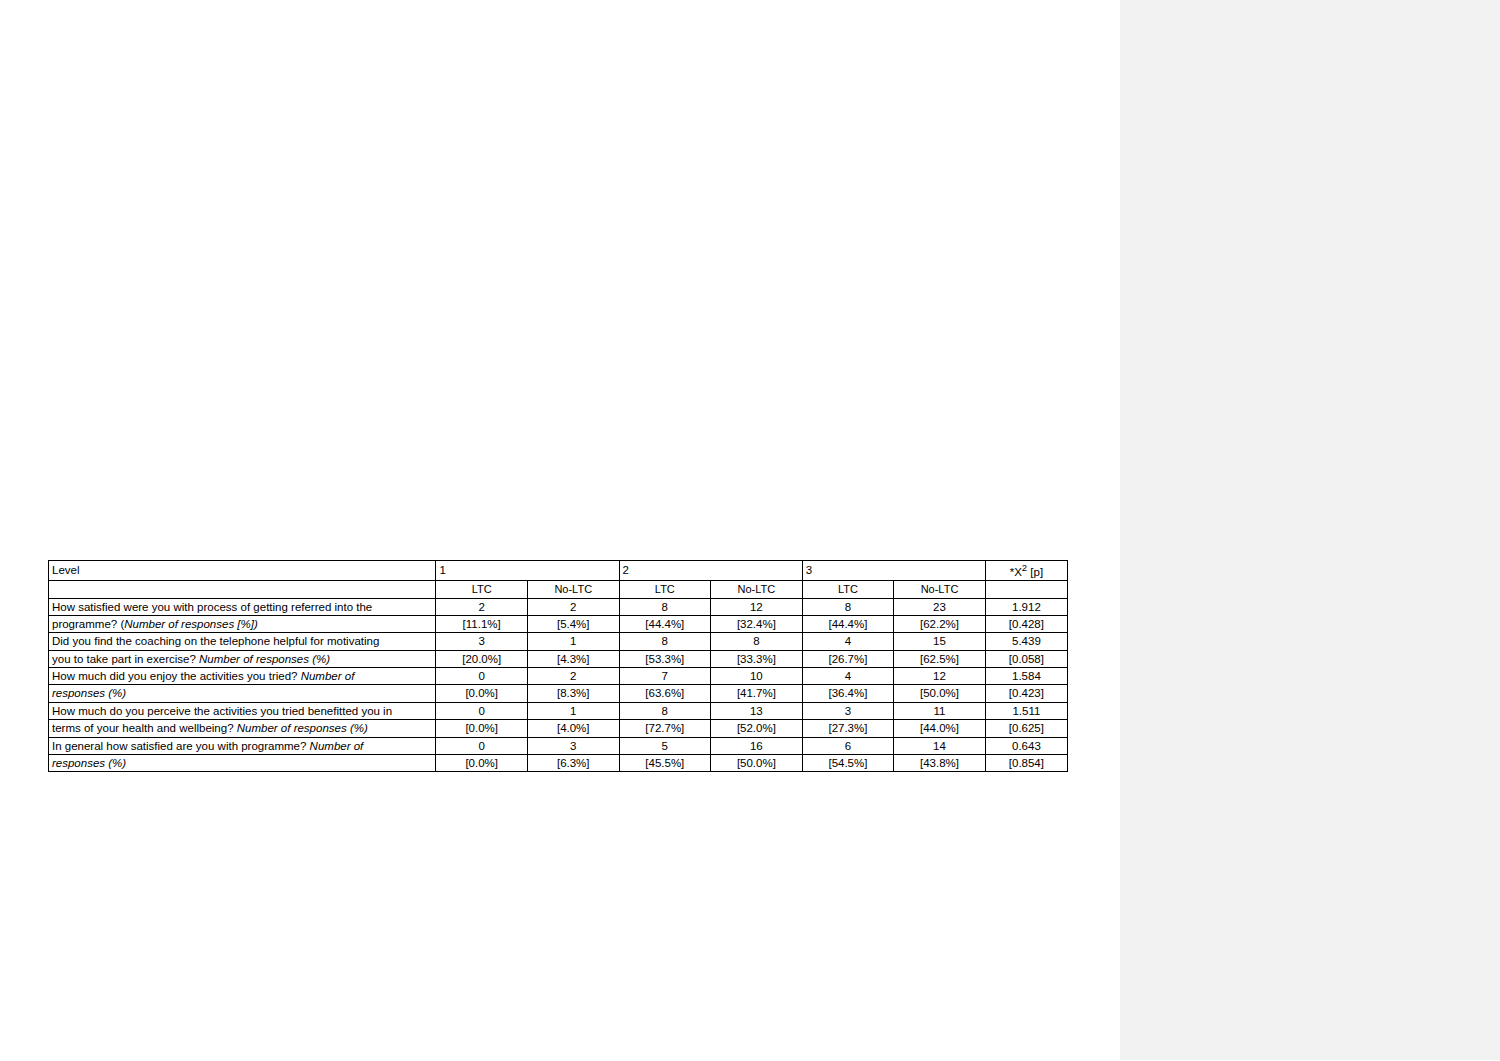| Level | 1 | 2 | 3 | *X 2 [p] |
| | LTC | No-LTC | LTC | No-LTC | LTC | No-LTC | |
| How satisfied were you with process of getting referred into the | 2 | 2 | 8 | 12 | 8 | 23 | 1.912 |
| programme? ( Number of responses [%]) | [11.1%] | [5.4%] | [44.4%] | [32.4%] | [44.4%] | [62.2%] | [0.428] |
| Did you find the coaching on the telephone helpful for motivating | 3 | 1 | 8 | 8 | 4 | 15 | 5.439 |
| you to take part in exercise? Number of responses (%) | [20.0%] | [4.3%] | [53.3%] | [33.3%] | [26.7%] | [62.5%] | [0.058] |
| How much did you enjoy the activities you tried? Number of | 0 | 2 | 7 | 10 | 4 | 12 | 1.584 |
| responses (%) | [0.0%] | [8.3%] | [63.6%] | [41.7%] | [36.4%] | [50.0%] | [0.423] |
| How much do you perceive the activities you tried benefitted you in | 0 | 1 | 8 | 13 | 3 | 11 | 1.511 |
| terms of your health and wellbeing? Number of responses (%) | [0.0%] | [4.0%] | [72.7%] | [52.0%] | [27.3%] | [44.0%] | [0.625] |
| In general how satisfied are you with programme? Number of | 0 | 3 | 5 | 16 | 6 | 14 | 0.643 |
| responses (%) | [0.0%] | [6.3%] | [45.5%] | [50.0%] | [54.5%] | [43.8%] | [0.854] |